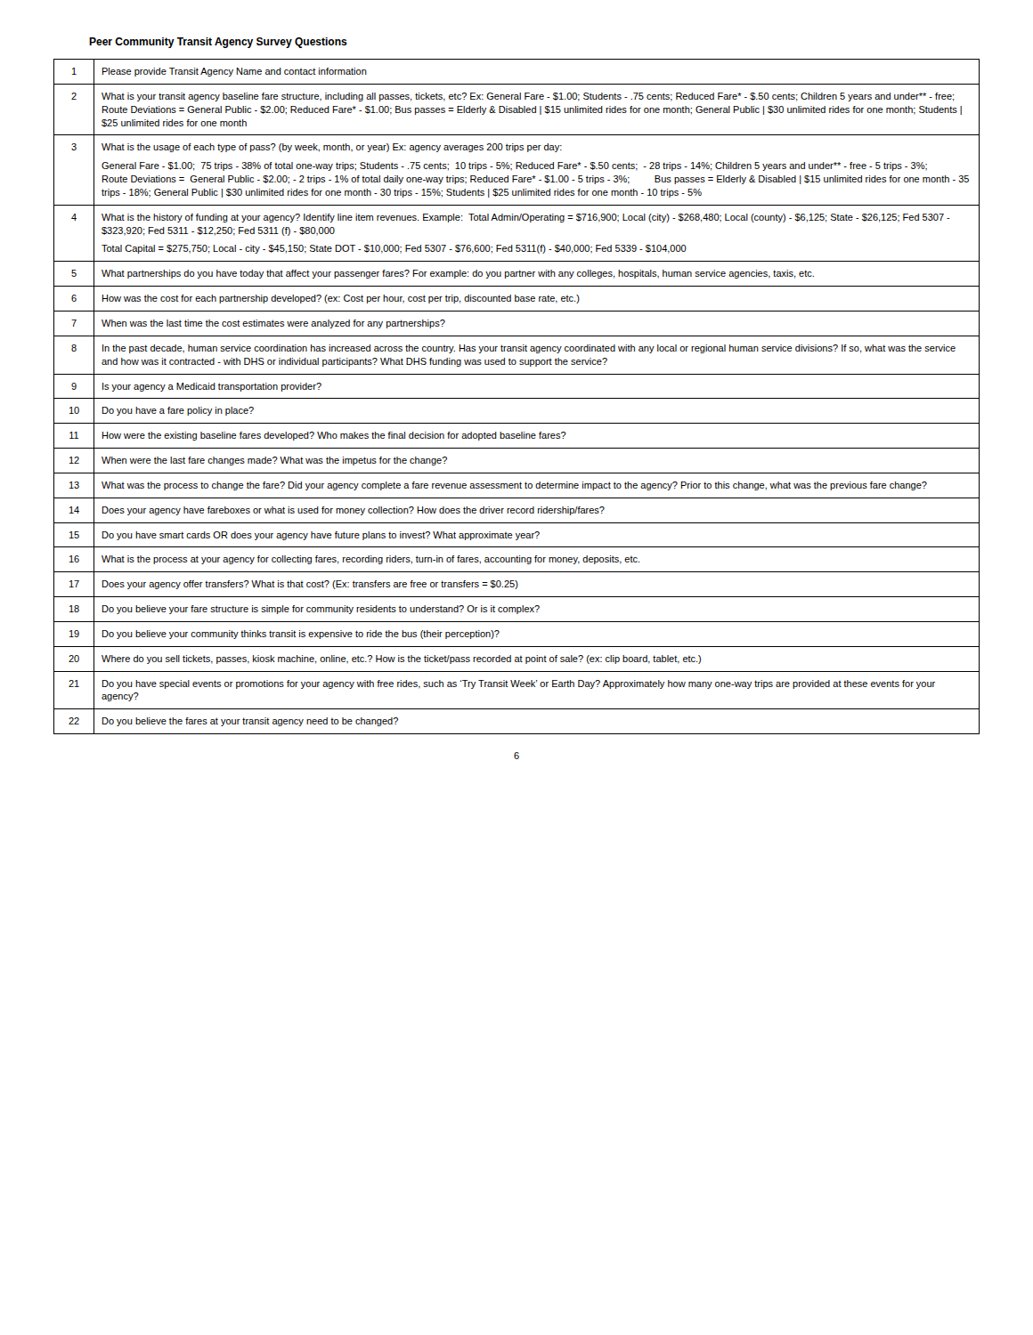Peer Community Transit Agency Survey Questions
| 1 | Please provide Transit Agency Name and contact information |
| 2 | What is your transit agency baseline fare structure, including all passes, tickets, etc? Ex: General Fare - $1.00; Students - .75 cents; Reduced Fare* - $.50 cents; Children 5 years and under** - free; Route Deviations = General Public - $2.00; Reduced Fare* - $1.00; Bus passes = Elderly & Disabled / $15 unlimited rides for one month; General Public / $30 unlimited rides for one month; Students / $25 unlimited rides for one month |
| 3 | What is the usage of each type of pass? (by week, month, or year) Ex: agency averages 200 trips per day: General Fare - $1.00; 75 trips - 38% of total one-way trips; Students - .75 cents; 10 trips - 5%; Reduced Fare* - $.50 cents; - 28 trips - 14%; Children 5 years and under** - free - 5 trips - 3%; Route Deviations = General Public - $2.00; - 2 trips - 1% of total daily one-way trips; Reduced Fare* - $1.00 - 5 trips - 3%; Bus passes = Elderly & Disabled / $15 unlimited rides for one month - 35 trips - 18%; General Public / $30 unlimited rides for one month - 30 trips - 15%; Students / $25 unlimited rides for one month - 10 trips - 5% |
| 4 | What is the history of funding at your agency? Identify line item revenues. Example: Total Admin/Operating = $716,900; Local (city) - $268,480; Local (county) - $6,125; State - $26,125; Fed 5307 - $323,920; Fed 5311 - $12,250; Fed 5311 (f) - $80,000 Total Capital = $275,750; Local - city - $45,150; State DOT - $10,000; Fed 5307 - $76,600; Fed 5311(f) - $40,000; Fed 5339 - $104,000 |
| 5 | What partnerships do you have today that affect your passenger fares? For example: do you partner with any colleges, hospitals, human service agencies, taxis, etc. |
| 6 | How was the cost for each partnership developed? (ex: Cost per hour, cost per trip, discounted base rate, etc.) |
| 7 | When was the last time the cost estimates were analyzed for any partnerships? |
| 8 | In the past decade, human service coordination has increased across the country. Has your transit agency coordinated with any local or regional human service divisions? If so, what was the service and how was it contracted - with DHS or individual participants? What DHS funding was used to support the service? |
| 9 | Is your agency a Medicaid transportation provider? |
| 10 | Do you have a fare policy in place? |
| 11 | How were the existing baseline fares developed? Who makes the final decision for adopted baseline fares? |
| 12 | When were the last fare changes made? What was the impetus for the change? |
| 13 | What was the process to change the fare? Did your agency complete a fare revenue assessment to determine impact to the agency? Prior to this change, what was the previous fare change? |
| 14 | Does your agency have fareboxes or what is used for money collection? How does the driver record ridership/fares? |
| 15 | Do you have smart cards OR does your agency have future plans to invest? What approximate year? |
| 16 | What is the process at your agency for collecting fares, recording riders, turn-in of fares, accounting for money, deposits, etc. |
| 17 | Does your agency offer transfers? What is that cost? (Ex: transfers are free or transfers = $0.25) |
| 18 | Do you believe your fare structure is simple for community residents to understand? Or is it complex? |
| 19 | Do you believe your community thinks transit is expensive to ride the bus (their perception)? |
| 20 | Where do you sell tickets, passes, kiosk machine, online, etc.? How is the ticket/pass recorded at point of sale? (ex: clip board, tablet, etc.) |
| 21 | Do you have special events or promotions for your agency with free rides, such as ‘Try Transit Week’ or Earth Day? Approximately how many one-way trips are provided at these events for your agency? |
| 22 | Do you believe the fares at your transit agency need to be changed? |
6